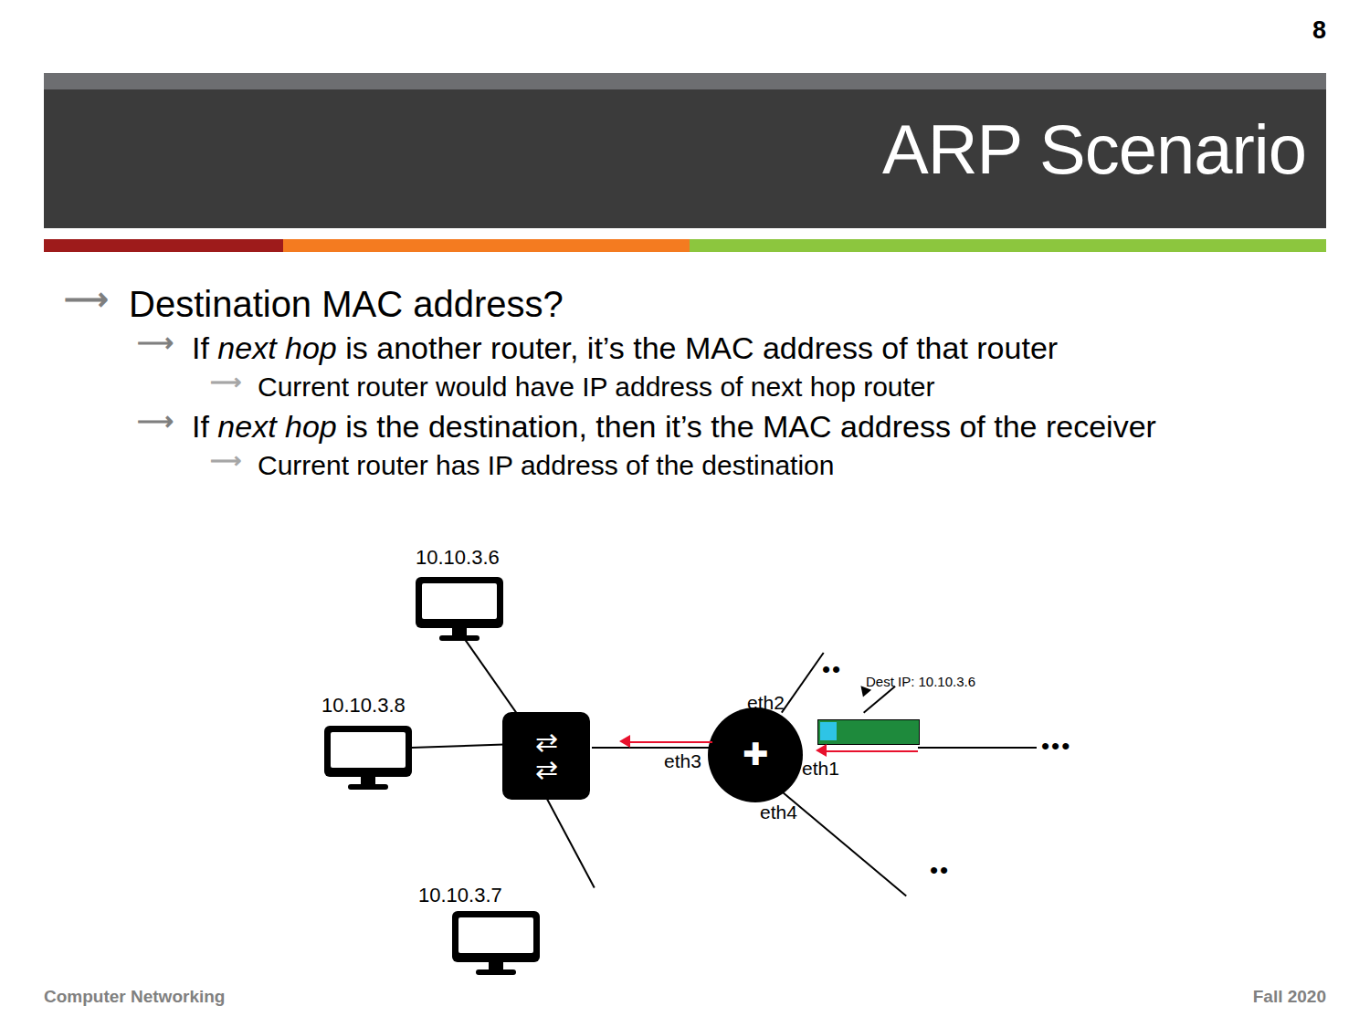8
ARP Scenario
⟶Destination MAC address?
⟶If next hop is another router, it’s the MAC address of that router
⟶Current router would have IP address of next hop router
⟶If next hop is the destination, then it’s the MAC address of the receiver
⟶Current router has IP address of the destination
10.10.3.6
10.10.3.8
10.10.3.7
eth2
eth3
eth1
eth4
Dest IP: 10.10.3.6
⇄ ⇄
✚
•••
••
••
Computer Networking
Fall 2020